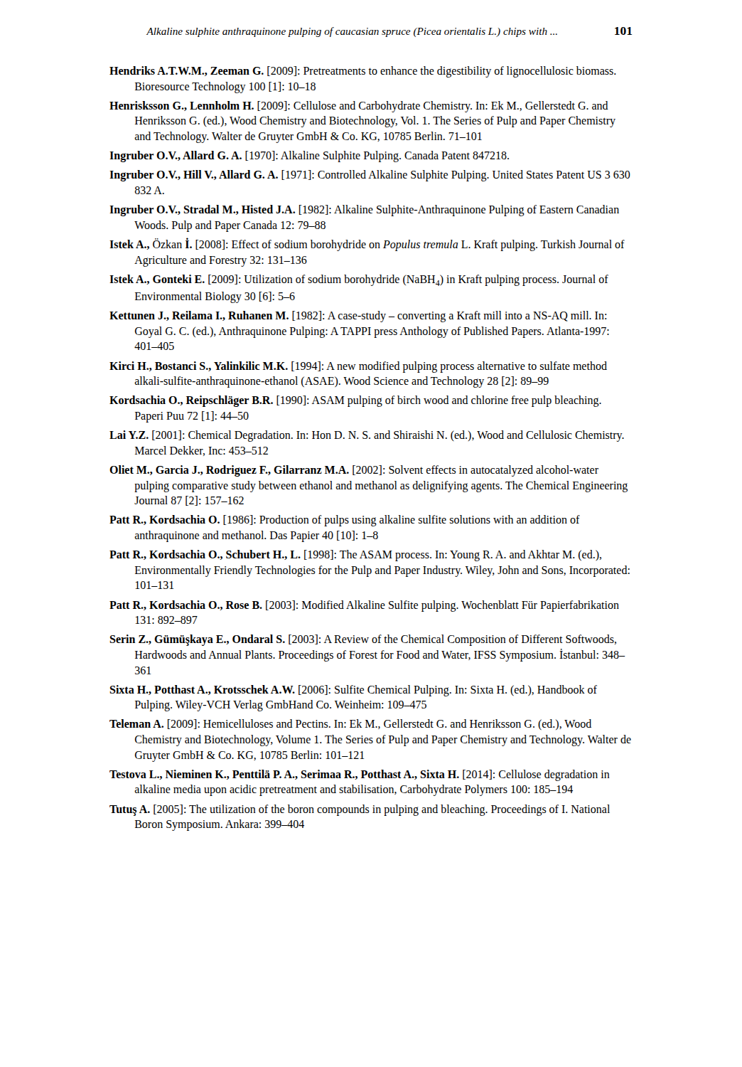Alkaline sulphite anthraquinone pulping of caucasian spruce (Picea orientalis L.) chips with ...
101
Hendriks A.T.W.M., Zeeman G. [2009]: Pretreatments to enhance the digestibility of lignocellulosic biomass. Bioresource Technology 100 [1]: 10–18
Henrisksson G., Lennholm H. [2009]: Cellulose and Carbohydrate Chemistry. In: Ek M., Gellerstedt G. and Henriksson G. (ed.), Wood Chemistry and Biotechnology, Vol. 1. The Series of Pulp and Paper Chemistry and Technology. Walter de Gruyter GmbH & Co. KG, 10785 Berlin. 71–101
Ingruber O.V., Allard G. A. [1970]: Alkaline Sulphite Pulping. Canada Patent 847218.
Ingruber O.V., Hill V., Allard G. A. [1971]: Controlled Alkaline Sulphite Pulping. United States Patent US 3 630 832 A.
Ingruber O.V., Stradal M., Histed J.A. [1982]: Alkaline Sulphite-Anthraquinone Pulping of Eastern Canadian Woods. Pulp and Paper Canada 12: 79–88
Istek A., Özkan İ. [2008]: Effect of sodium borohydride on Populus tremula L. Kraft pulping. Turkish Journal of Agriculture and Forestry 32: 131–136
Istek A., Gonteki E. [2009]: Utilization of sodium borohydride (NaBH4) in Kraft pulping process. Journal of Environmental Biology 30 [6]: 5–6
Kettunen J., Reilama I., Ruhanen M. [1982]: A case-study – converting a Kraft mill into a NS-AQ mill. In: Goyal G. C. (ed.), Anthraquinone Pulping: A TAPPI press Anthology of Published Papers. Atlanta-1997: 401–405
Kirci H., Bostanci S., Yalinkilic M.K. [1994]: A new modified pulping process alternative to sulfate method alkali-sulfite-anthraquinone-ethanol (ASAE). Wood Science and Technology 28 [2]: 89–99
Kordsachia O., Reipschläger B.R. [1990]: ASAM pulping of birch wood and chlorine free pulp bleaching. Paperi Puu 72 [1]: 44–50
Lai Y.Z. [2001]: Chemical Degradation. In: Hon D. N. S. and Shiraishi N. (ed.), Wood and Cellulosic Chemistry. Marcel Dekker, Inc: 453–512
Oliet M., Garcia J., Rodriguez F., Gilarranz M.A. [2002]: Solvent effects in autocatalyzed alcohol-water pulping comparative study between ethanol and methanol as delignifying agents. The Chemical Engineering Journal 87 [2]: 157–162
Patt R., Kordsachia O. [1986]: Production of pulps using alkaline sulfite solutions with an addition of anthraquinone and methanol. Das Papier 40 [10]: 1–8
Patt R., Kordsachia O., Schubert H., L. [1998]: The ASAM process. In: Young R. A. and Akhtar M. (ed.), Environmentally Friendly Technologies for the Pulp and Paper Industry. Wiley, John and Sons, Incorporated: 101–131
Patt R., Kordsachia O., Rose B. [2003]: Modified Alkaline Sulfite pulping. Wochenblatt Für Papierfabrikation 131: 892–897
Serin Z., Gümüşkaya E., Ondaral S. [2003]: A Review of the Chemical Composition of Different Softwoods, Hardwoods and Annual Plants. Proceedings of Forest for Food and Water, IFSS Symposium. İstanbul: 348–361
Sixta H., Potthast A., Krotsschek A.W. [2006]: Sulfite Chemical Pulping. In: Sixta H. (ed.), Handbook of Pulping. Wiley-VCH Verlag GmbHand Co. Weinheim: 109–475
Teleman A. [2009]: Hemicelluloses and Pectins. In: Ek M., Gellerstedt G. and Henriksson G. (ed.), Wood Chemistry and Biotechnology, Volume 1. The Series of Pulp and Paper Chemistry and Technology. Walter de Gruyter GmbH & Co. KG, 10785 Berlin: 101–121
Testova L., Nieminen K., Penttilä P. A., Serimaa R., Potthast A., Sixta H. [2014]: Cellulose degradation in alkaline media upon acidic pretreatment and stabilisation, Carbohydrate Polymers 100: 185–194
Tutuş A. [2005]: The utilization of the boron compounds in pulping and bleaching. Proceedings of I. National Boron Symposium. Ankara: 399–404